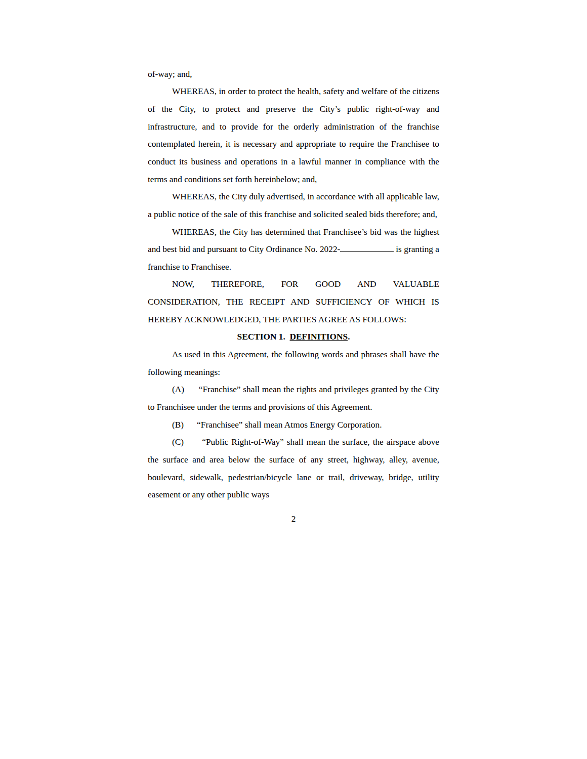of-way; and,
WHEREAS, in order to protect the health, safety and welfare of the citizens of the City, to protect and preserve the City’s public right-of-way and infrastructure, and to provide for the orderly administration of the franchise contemplated herein, it is necessary and appropriate to require the Franchisee to conduct its business and operations in a lawful manner in compliance with the terms and conditions set forth hereinbelow; and,
WHEREAS, the City duly advertised, in accordance with all applicable law, a public notice of the sale of this franchise and solicited sealed bids therefore; and,
WHEREAS, the City has determined that Franchisee’s bid was the highest and best bid and pursuant to City Ordinance No. 2022- is granting a franchise to Franchisee.
NOW, THEREFORE, FOR GOOD AND VALUABLE CONSIDERATION, THE RECEIPT AND SUFFICIENCY OF WHICH IS HEREBY ACKNOWLEDGED, THE PARTIES AGREE AS FOLLOWS:
SECTION 1. DEFINITIONS.
As used in this Agreement, the following words and phrases shall have the following meanings:
(A) “Franchise” shall mean the rights and privileges granted by the City to Franchisee under the terms and provisions of this Agreement.
(B) “Franchisee” shall mean Atmos Energy Corporation.
(C) “Public Right-of-Way” shall mean the surface, the airspace above the surface and area below the surface of any street, highway, alley, avenue, boulevard, sidewalk, pedestrian/bicycle lane or trail, driveway, bridge, utility easement or any other public ways
2